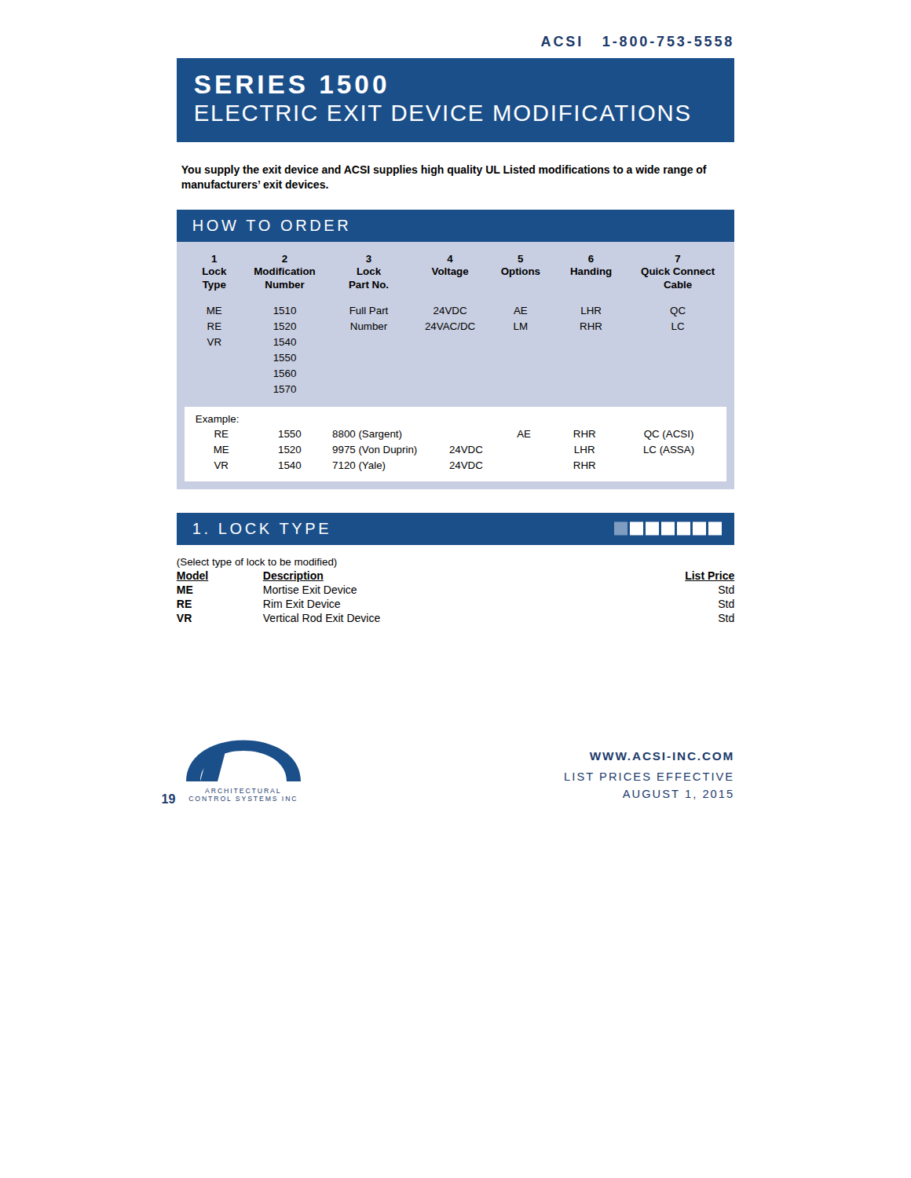ACSI 1-800-753-5558
SERIES 1500
ELECTRIC EXIT DEVICE MODIFICATIONS
You supply the exit device and ACSI supplies high quality UL Listed modifications to a wide range of manufacturers’ exit devices.
HOW TO ORDER
| 1 Lock Type | 2 Modification Number | 3 Lock Part No. | 4 Voltage | 5 Options | 6 Handing | 7 Quick Connect Cable |
| --- | --- | --- | --- | --- | --- | --- |
| ME | 1510 | Full Part | 24VDC | AE | LHR | QC |
| RE | 1520 | Number | 24VAC/DC | LM | RHR | LC |
| VR | 1540 | | | | | |
| | 1550 | | | | | |
| | 1560 | | | | | |
| | 1570 | | | | | |
Example:
| RE | 1550 | 8800 (Sargent) | | AE | RHR | QC (ACSI) |
| ME | 1520 | 9975 (Von Duprin) | 24VDC | | LHR | LC (ASSA) |
| VR | 1540 | 7120 (Yale) | 24VDC | | RHR | |
1. LOCK TYPE
(Select type of lock to be modified)
| Model | Description | List Price |
| --- | --- | --- |
| ME | Mortise Exit Device | Std |
| RE | Rim Exit Device | Std |
| VR | Vertical Rod Exit Device | Std |
ACSI
ARCHITECTURAL
CONTROL SYSTEMS INC
WWW.ACSI-INC.COM
LIST PRICES EFFECTIVE
AUGUST 1, 2015
19